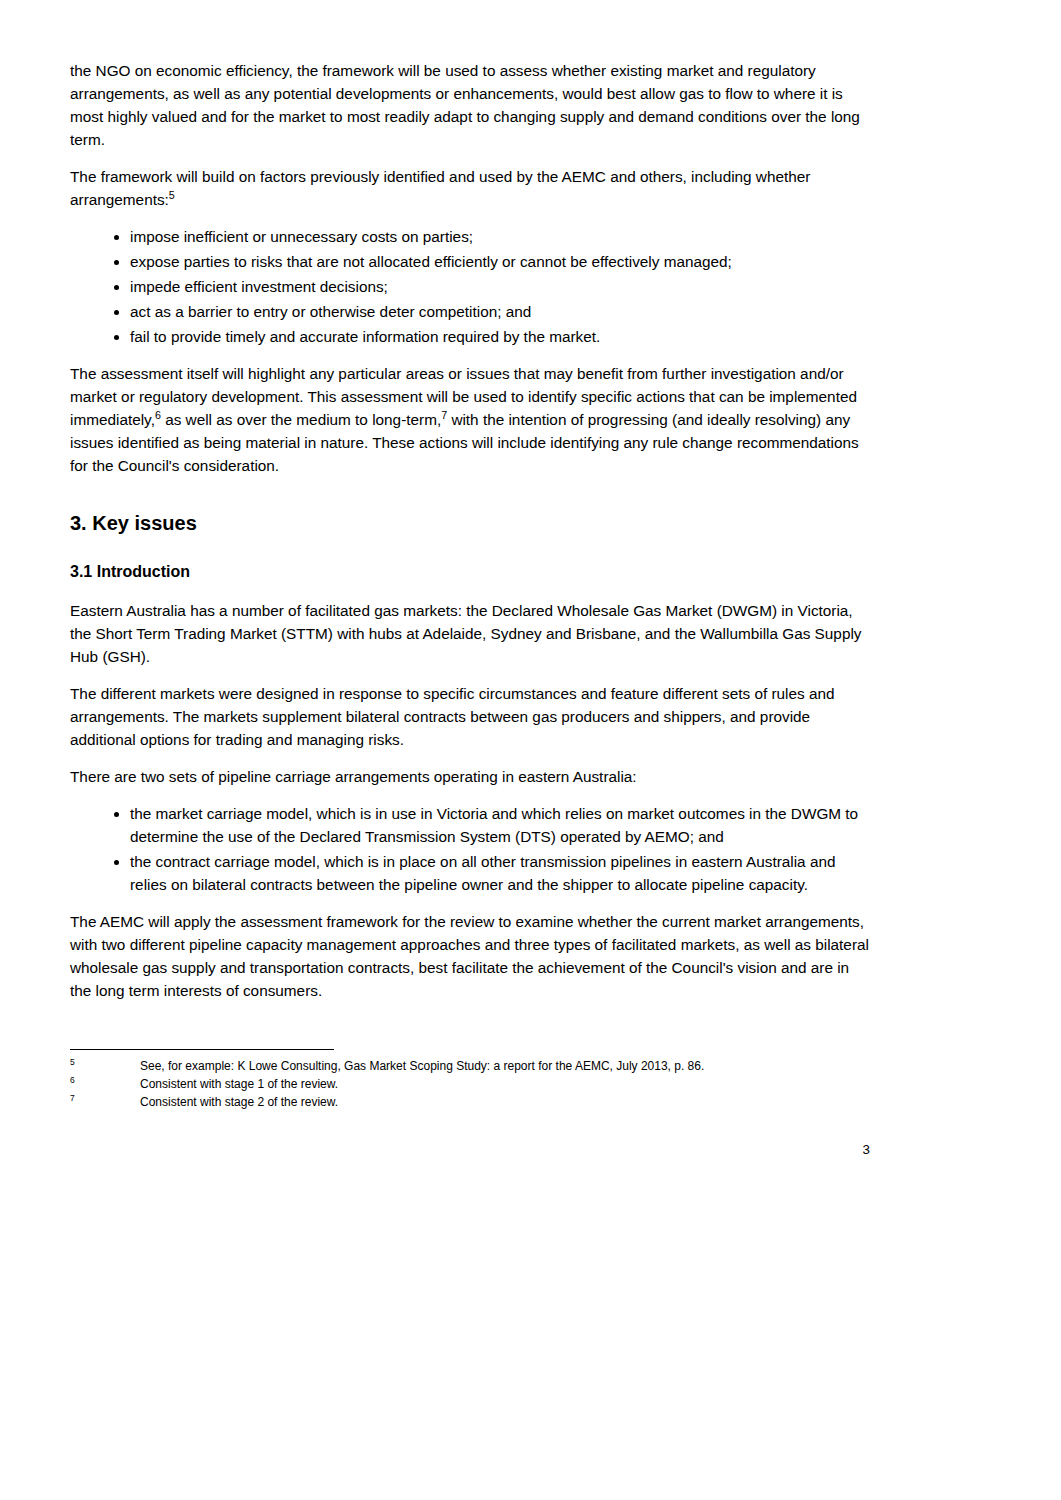the NGO on economic efficiency, the framework will be used to assess whether existing market and regulatory arrangements, as well as any potential developments or enhancements, would best allow gas to flow to where it is most highly valued and for the market to most readily adapt to changing supply and demand conditions over the long term.
The framework will build on factors previously identified and used by the AEMC and others, including whether arrangements:5
impose inefficient or unnecessary costs on parties;
expose parties to risks that are not allocated efficiently or cannot be effectively managed;
impede efficient investment decisions;
act as a barrier to entry or otherwise deter competition; and
fail to provide timely and accurate information required by the market.
The assessment itself will highlight any particular areas or issues that may benefit from further investigation and/or market or regulatory development. This assessment will be used to identify specific actions that can be implemented immediately,6 as well as over the medium to long-term,7 with the intention of progressing (and ideally resolving) any issues identified as being material in nature. These actions will include identifying any rule change recommendations for the Council's consideration.
3. Key issues
3.1 Introduction
Eastern Australia has a number of facilitated gas markets: the Declared Wholesale Gas Market (DWGM) in Victoria, the Short Term Trading Market (STTM) with hubs at Adelaide, Sydney and Brisbane, and the Wallumbilla Gas Supply Hub (GSH).
The different markets were designed in response to specific circumstances and feature different sets of rules and arrangements. The markets supplement bilateral contracts between gas producers and shippers, and provide additional options for trading and managing risks.
There are two sets of pipeline carriage arrangements operating in eastern Australia:
the market carriage model, which is in use in Victoria and which relies on market outcomes in the DWGM to determine the use of the Declared Transmission System (DTS) operated by AEMO; and
the contract carriage model, which is in place on all other transmission pipelines in eastern Australia and relies on bilateral contracts between the pipeline owner and the shipper to allocate pipeline capacity.
The AEMC will apply the assessment framework for the review to examine whether the current market arrangements, with two different pipeline capacity management approaches and three types of facilitated markets, as well as bilateral wholesale gas supply and transportation contracts, best facilitate the achievement of the Council's vision and are in the long term interests of consumers.
5
See, for example: K Lowe Consulting, Gas Market Scoping Study: a report for the AEMC, July 2013, p. 86.
6
Consistent with stage 1 of the review.
7
Consistent with stage 2 of the review.
3